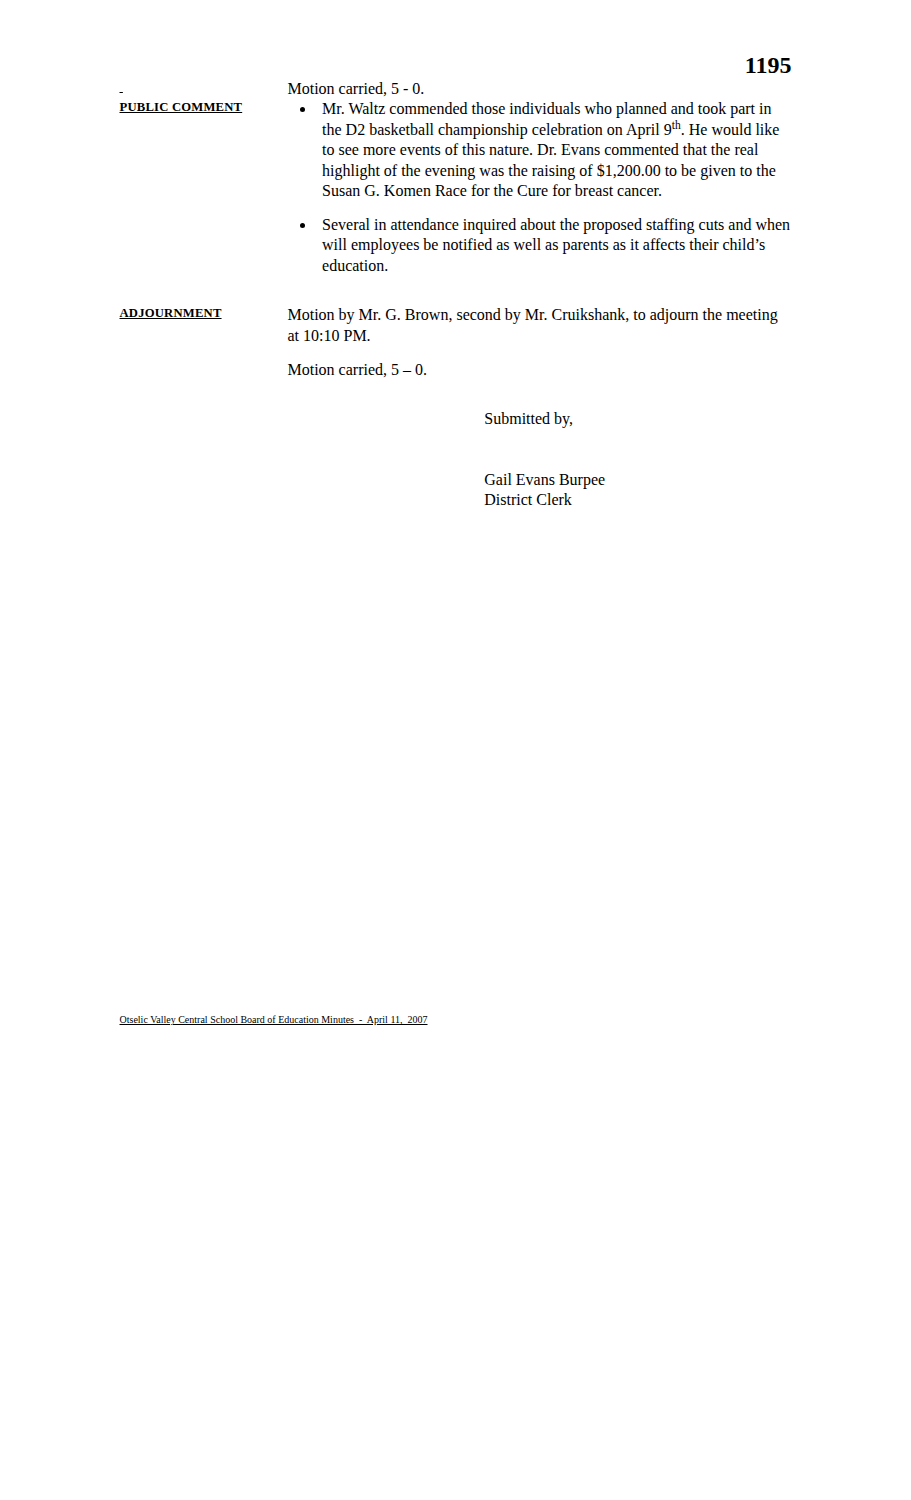1195
| | Motion carried, 5 - 0. |
| PUBLIC COMMENT | Mr. Waltz commended those individuals who planned and took part in the D2 basketball championship celebration on April 9 th . He would like to see more events of this nature. Dr. Evans commented that the real highlight of the evening was the raising of $1,200.00 to be given to the Susan G. Komen Race for the Cure for breast cancer. Several in attendance inquired about the proposed staffing cuts and when will employees be notified as well as parents as it affects their child’s education. |
| ADJOURNMENT | Motion by Mr. G. Brown, second by Mr. Cruikshank, to adjourn the meeting at 10:10 PM. Motion carried, 5 – 0. Submitted by, Gail Evans Burpee District Clerk |
Otselic Valley Central School Board of Education Minutes - April 11, 2007